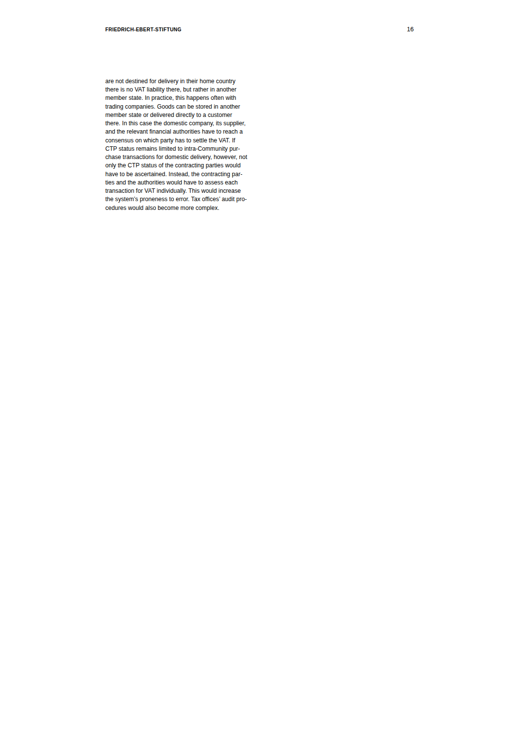Friedrich-Ebert-Stiftung 16
are not destined for delivery in their home country there is no VAT liability there, but rather in another member state. In practice, this happens often with trading companies. Goods can be stored in another member state or delivered directly to a customer there. In this case the domestic company, its supplier, and the relevant financial authorities have to reach a consensus on which party has to settle the VAT. If CTP status remains limited to intra-Community purchase transactions for domestic delivery, however, not only the CTP status of the contracting parties would have to be ascertained. Instead, the contracting parties and the authorities would have to assess each transaction for VAT individually. This would increase the system’s proneness to error. Tax offices’ audit procedures would also become more complex.